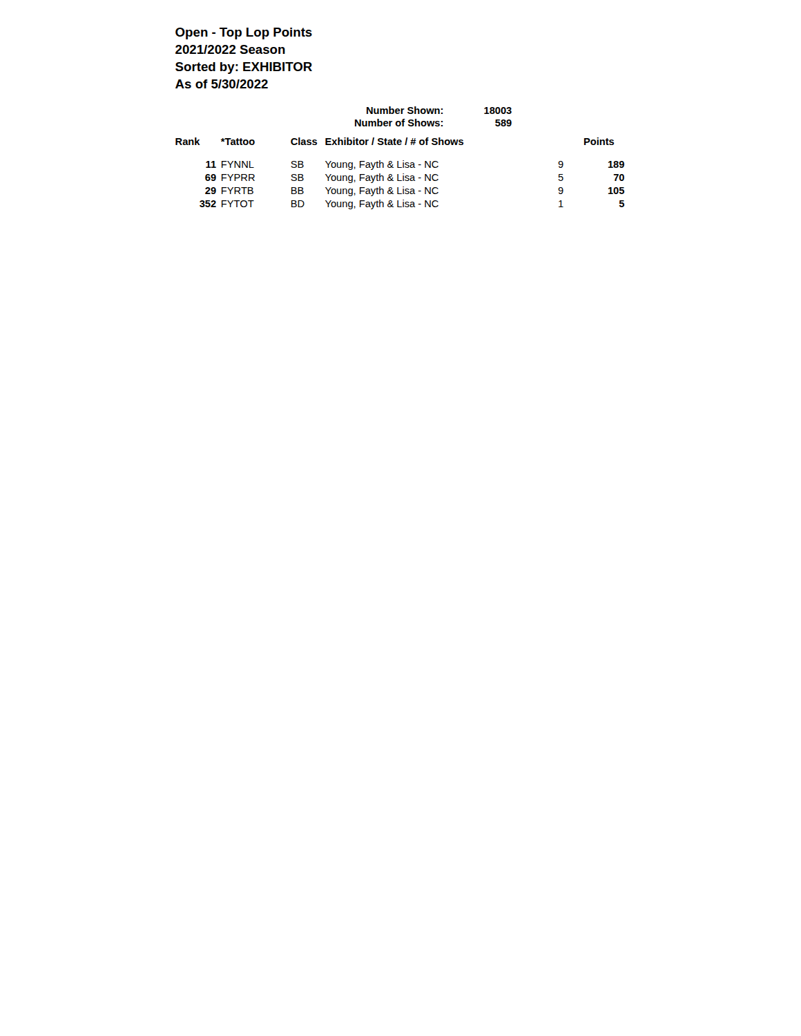Open - Top Lop Points
2021/2022 Season
Sorted by: EXHIBITOR
As of 5/30/2022
| Number Shown: | 18003 |
| Number of Shows: | 589 |
| Rank | *Tattoo | Class | Exhibitor / State / # of Shows | Points |
| --- | --- | --- | --- | --- |
| 11 | FYNNL | SB | Young, Fayth & Lisa - NC | 9 | 189 |
| 69 | FYPRR | SB | Young, Fayth & Lisa - NC | 5 | 70 |
| 29 | FYRTB | BB | Young, Fayth & Lisa - NC | 9 | 105 |
| 352 | FYTOT | BD | Young, Fayth & Lisa - NC | 1 | 5 |